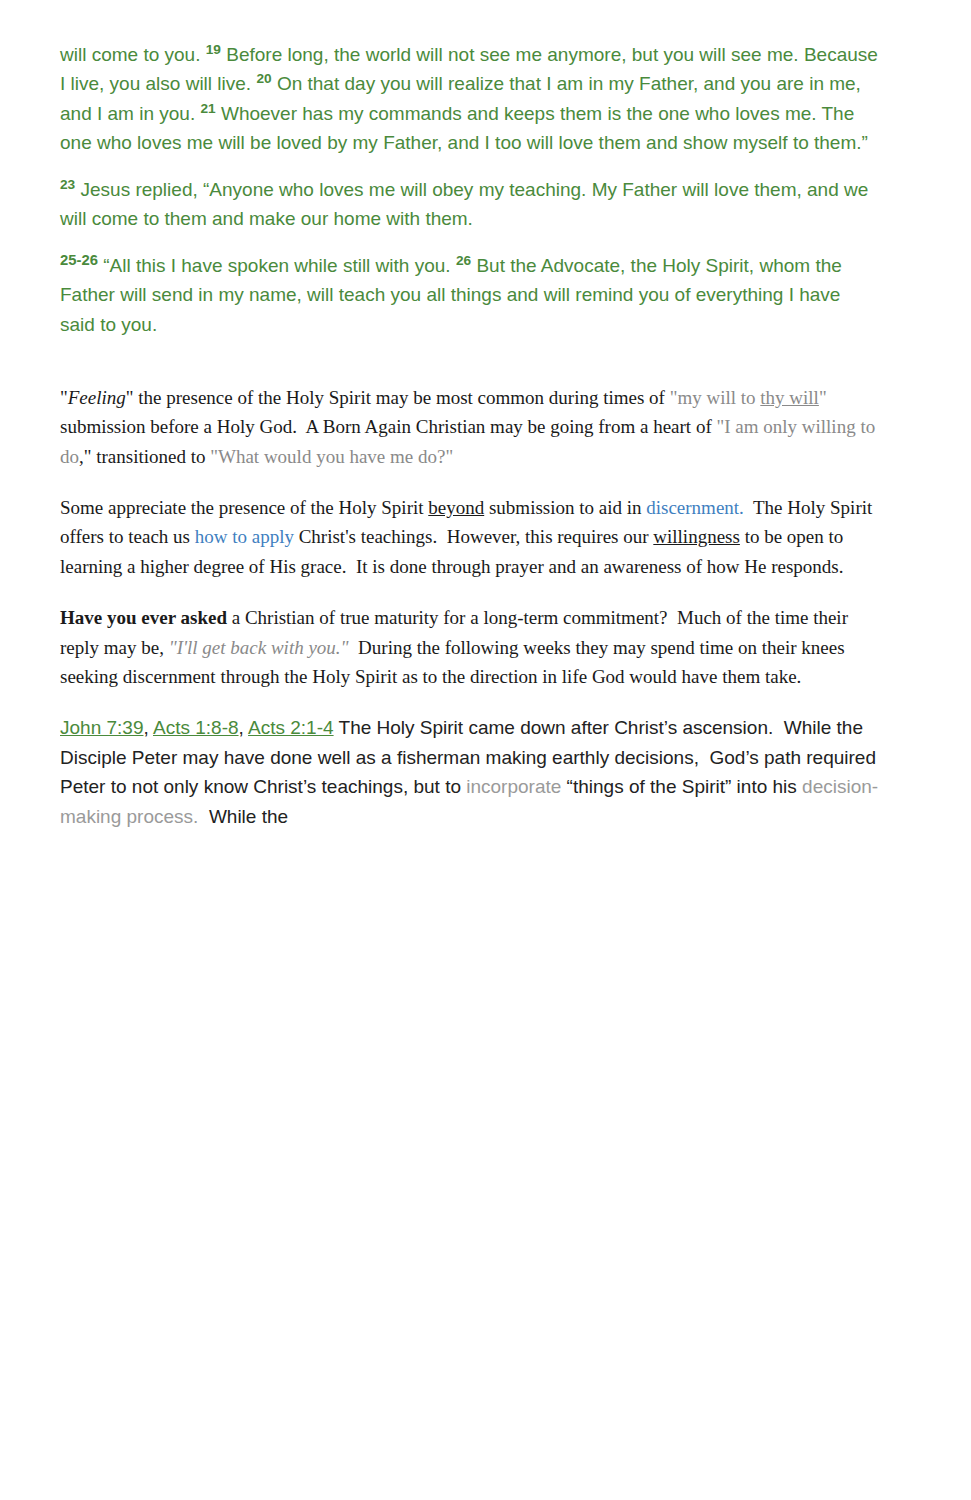will come to you. 19 Before long, the world will not see me anymore, but you will see me. Because I live, you also will live. 20 On that day you will realize that I am in my Father, and you are in me, and I am in you. 21 Whoever has my commands and keeps them is the one who loves me. The one who loves me will be loved by my Father, and I too will love them and show myself to them.”
23 Jesus replied, “Anyone who loves me will obey my teaching. My Father will love them, and we will come to them and make our home with them.
25-26 “All this I have spoken while still with you. 26 But the Advocate, the Holy Spirit, whom the Father will send in my name, will teach you all things and will remind you of everything I have said to you.
"Feeling" the presence of the Holy Spirit may be most common during times of "my will to thy will" submission before a Holy God. A Born Again Christian may be going from a heart of "I am only willing to do," transitioned to "What would you have me do?"
Some appreciate the presence of the Holy Spirit beyond submission to aid in discernment. The Holy Spirit offers to teach us how to apply Christ's teachings. However, this requires our willingness to be open to learning a higher degree of His grace. It is done through prayer and an awareness of how He responds.
Have you ever asked a Christian of true maturity for a long-term commitment? Much of the time their reply may be, "I'll get back with you." During the following weeks they may spend time on their knees seeking discernment through the Holy Spirit as to the direction in life God would have them take.
John 7:39, Acts 1:8-8, Acts 2:1-4 The Holy Spirit came down after Christ’s ascension. While the Disciple Peter may have done well as a fisherman making earthly decisions, God’s path required Peter to not only know Christ’s teachings, but to incorporate “things of the Spirit” into his decision-making process. While the